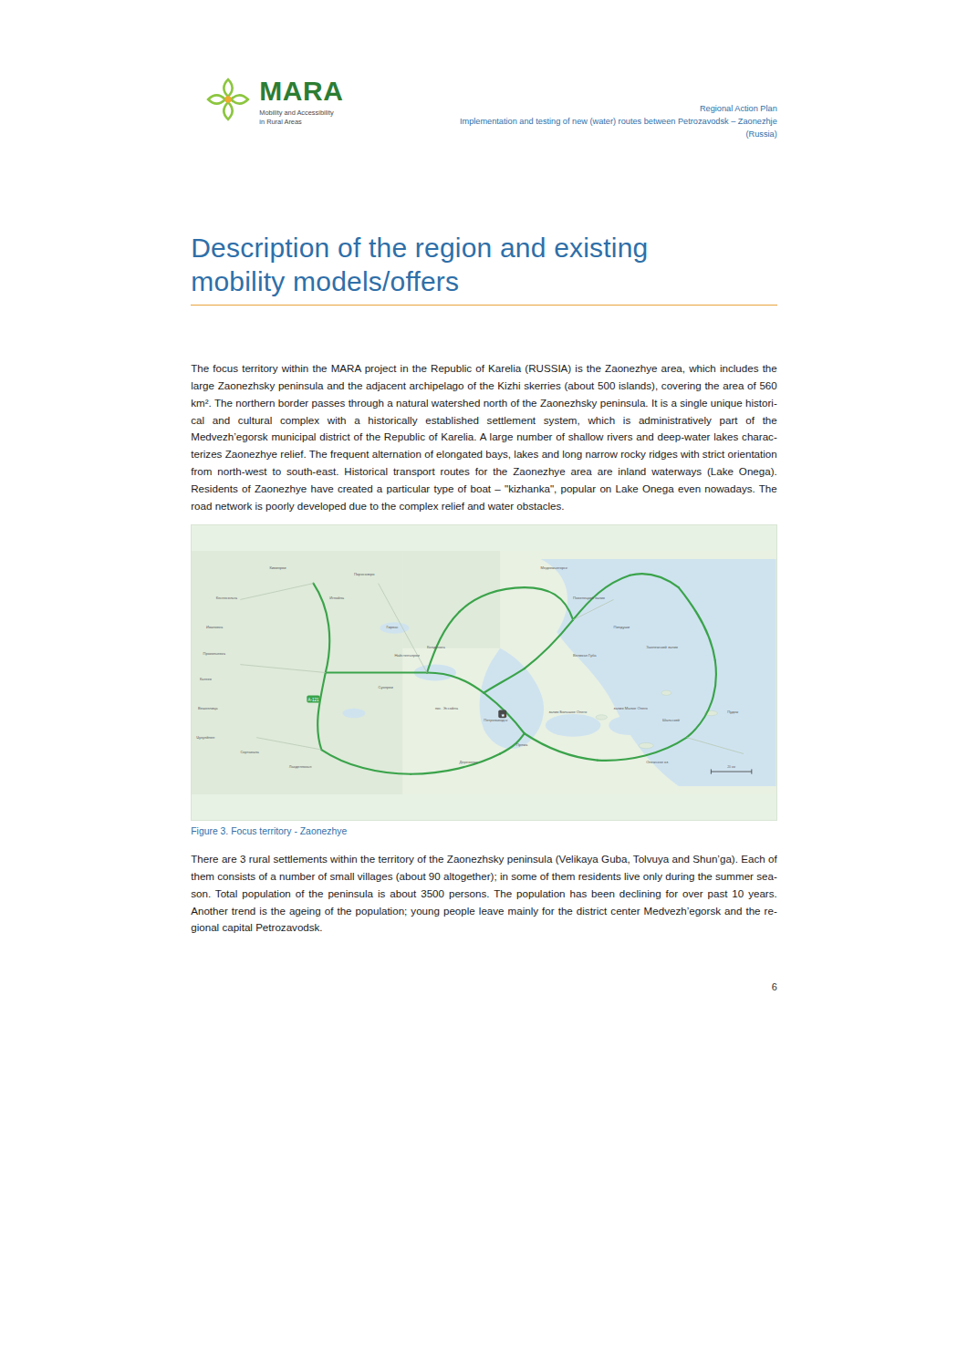MARA
Mobility and Accessibility
in Rural Areas
Regional Action Plan
Implementation and testing of new (water) routes between Petrozavodsk – Zaonezhje (Russia)
Description of the region and existing
mobility models/offers
The focus territory within the MARA project in the Republic of Karelia (RUSSIA) is the Zaonezhye area, which includes the large Zaonezhsky peninsula and the adjacent archipelago of the Kizhi skerries (about 500 islands), covering the area of 560 km². The northern border passes through a natural watershed north of the Zaonezhsky peninsula. It is a single unique historical and cultural complex with a historically established settlement system, which is administratively part of the Medvezh’egorsk municipal district of the Republic of Karelia. A large number of shallow rivers and deep-water lakes characterizes Zaonezhye relief. The frequent alternation of elongated bays, lakes and long narrow rocky ridges with strict orientation from north-west to south-east. Historical transport routes for the Zaonezhye area are inland waterways (Lake Onega). Residents of Zaonezhye have created a particular type of boat – "kizhanka", popular on Lake Onega even nowadays. The road network is poorly developed due to the complex relief and water obstacles.
A-121 ★ Кивиярви Кяснясельга Ивановка Прокопьевка Катеев Вешкелица Чухуяйнен Сортавала Лахденпохья Игнойла Поросозеро Гирвас Найстенъярви Кондопога Суоярви пос. Эссойла Петрозаводск Пряжа Деревянка Медвежьегорск Повенецкий залив Пиндуши Великая Губа Заонежский залив залив Большое Онего залив Малое Онего Шальский Пудож Онежское оз. 20 км
Figure 3. Focus territory - Zaonezhye
There are 3 rural settlements within the territory of the Zaonezhsky peninsula (Velikaya Guba, Tolvuya and Shun’ga). Each of them consists of a number of small villages (about 90 altogether); in some of them residents live only during the summer season. Total population of the peninsula is about 3500 persons. The population has been declining for over past 10 years. Another trend is the ageing of the population; young people leave mainly for the district center Medvezh’egorsk and the regional capital Petrozavodsk.
6